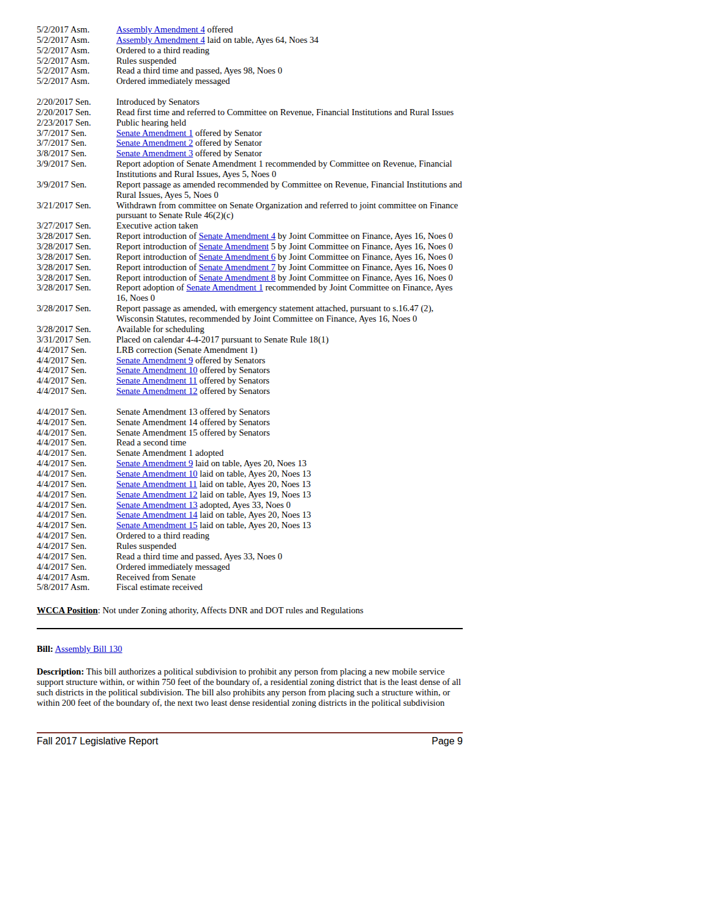| 5/2/2017 Asm. | Assembly Amendment 4 offered |
| 5/2/2017 Asm. | Assembly Amendment 4 laid on table, Ayes 64, Noes 34 |
| 5/2/2017 Asm. | Ordered to a third reading |
| 5/2/2017 Asm. | Rules suspended |
| 5/2/2017 Asm. | Read a third time and passed, Ayes 98, Noes 0 |
| 5/2/2017 Asm. | Ordered immediately messaged |
| 2/20/2017 Sen. | Introduced by Senators |
| 2/20/2017 Sen. | Read first time and referred to Committee on Revenue, Financial Institutions and Rural Issues |
| 2/23/2017 Sen. | Public hearing held |
| 3/7/2017 Sen. | Senate Amendment 1 offered by Senator |
| 3/7/2017 Sen. | Senate Amendment 2 offered by Senator |
| 3/8/2017 Sen. | Senate Amendment 3 offered by Senator |
| 3/9/2017 Sen. | Report adoption of Senate Amendment 1 recommended by Committee on Revenue, Financial Institutions and Rural Issues, Ayes 5, Noes 0 |
| 3/9/2017 Sen. | Report passage as amended recommended by Committee on Revenue, Financial Institutions and Rural Issues, Ayes 5, Noes 0 |
| 3/21/2017 Sen. | Withdrawn from committee on Senate Organization and referred to joint committee on Finance pursuant to Senate Rule 46(2)(c) |
| 3/27/2017 Sen. | Executive action taken |
| 3/28/2017 Sen. | Report introduction of Senate Amendment 4 by Joint Committee on Finance, Ayes 16, Noes 0 |
| 3/28/2017 Sen. | Report introduction of Senate Amendment 5 by Joint Committee on Finance, Ayes 16, Noes 0 |
| 3/28/2017 Sen. | Report introduction of Senate Amendment 6 by Joint Committee on Finance, Ayes 16, Noes 0 |
| 3/28/2017 Sen. | Report introduction of Senate Amendment 7 by Joint Committee on Finance, Ayes 16, Noes 0 |
| 3/28/2017 Sen. | Report introduction of Senate Amendment 8 by Joint Committee on Finance, Ayes 16, Noes 0 |
| 3/28/2017 Sen. | Report adoption of Senate Amendment 1 recommended by Joint Committee on Finance, Ayes 16, Noes 0 |
| 3/28/2017 Sen. | Report passage as amended, with emergency statement attached, pursuant to s.16.47 (2), Wisconsin Statutes, recommended by Joint Committee on Finance, Ayes 16, Noes 0 |
| 3/28/2017 Sen. | Available for scheduling |
| 3/31/2017 Sen. | Placed on calendar 4-4-2017 pursuant to Senate Rule 18(1) |
| 4/4/2017 Sen. | LRB correction (Senate Amendment 1) |
| 4/4/2017 Sen. | Senate Amendment 9 offered by Senators |
| 4/4/2017 Sen. | Senate Amendment 10 offered by Senators |
| 4/4/2017 Sen. | Senate Amendment 11 offered by Senators |
| 4/4/2017 Sen. | Senate Amendment 12 offered by Senators |
| 4/4/2017 Sen. | Senate Amendment 13 offered by Senators |
| 4/4/2017 Sen. | Senate Amendment 14 offered by Senators |
| 4/4/2017 Sen. | Senate Amendment 15 offered by Senators |
| 4/4/2017 Sen. | Read a second time |
| 4/4/2017 Sen. | Senate Amendment 1 adopted |
| 4/4/2017 Sen. | Senate Amendment 9 laid on table, Ayes 20, Noes 13 |
| 4/4/2017 Sen. | Senate Amendment 10 laid on table, Ayes 20, Noes 13 |
| 4/4/2017 Sen. | Senate Amendment 11 laid on table, Ayes 20, Noes 13 |
| 4/4/2017 Sen. | Senate Amendment 12 laid on table, Ayes 19, Noes 13 |
| 4/4/2017 Sen. | Senate Amendment 13 adopted, Ayes 33, Noes 0 |
| 4/4/2017 Sen. | Senate Amendment 14 laid on table, Ayes 20, Noes 13 |
| 4/4/2017 Sen. | Senate Amendment 15 laid on table, Ayes 20, Noes 13 |
| 4/4/2017 Sen. | Ordered to a third reading |
| 4/4/2017 Sen. | Rules suspended |
| 4/4/2017 Sen. | Read a third time and passed, Ayes 33, Noes 0 |
| 4/4/2017 Sen. | Ordered immediately messaged |
| 4/4/2017 Asm. | Received from Senate |
| 5/8/2017 Asm. | Fiscal estimate received |
WCCA Position: Not under Zoning athority, Affects DNR and DOT rules and Regulations
Bill: Assembly Bill 130
Description: This bill authorizes a political subdivision to prohibit any person from placing a new mobile service support structure within, or within 750 feet of the boundary of, a residential zoning district that is the least dense of all such districts in the political subdivision. The bill also prohibits any person from placing such a structure within, or within 200 feet of the boundary of, the next two least dense residential zoning districts in the political subdivision
Fall 2017 Legislative Report Page 9